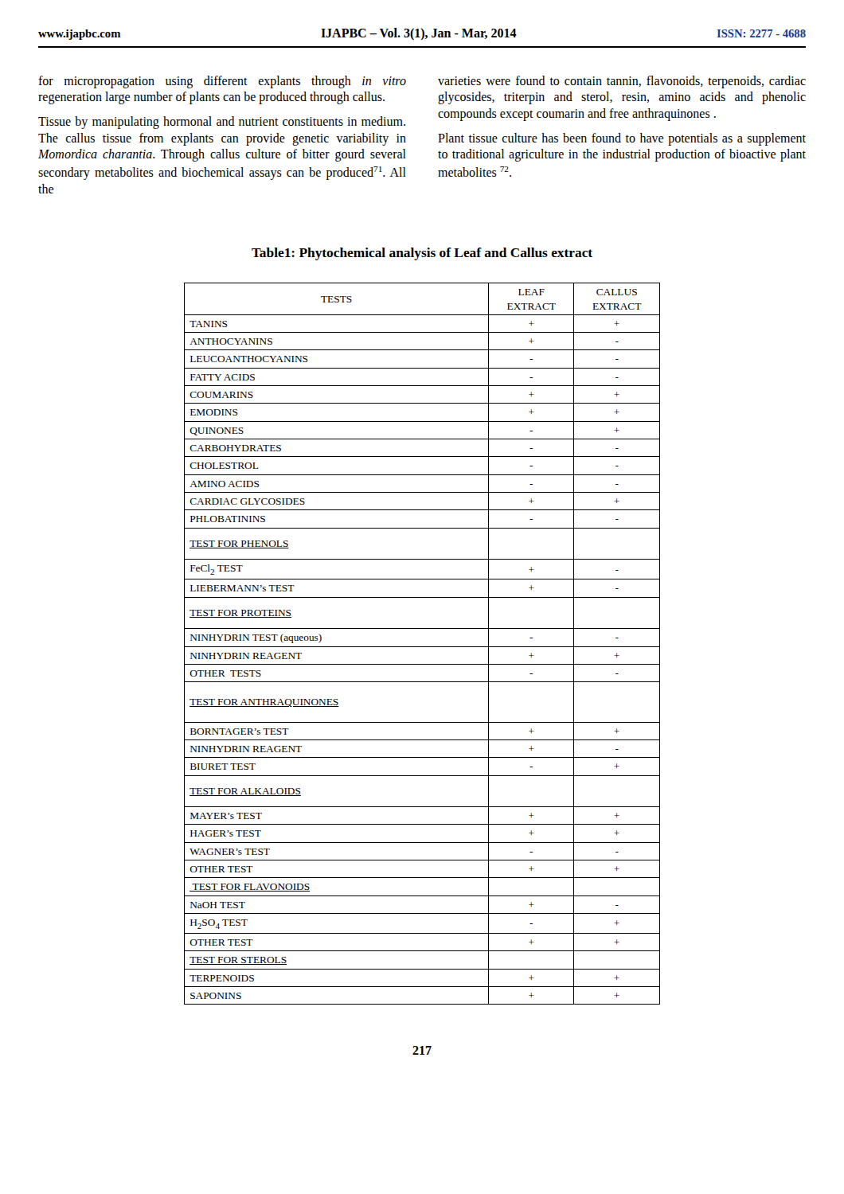www.ijapbc.com IJAPBC – Vol. 3(1), Jan - Mar, 2014 ISSN: 2277 - 4688
for micropropagation using different explants through in vitro regeneration large number of plants can be produced through callus.
Tissue by manipulating hormonal and nutrient constituents in medium. The callus tissue from explants can provide genetic variability in Momordica charantia. Through callus culture of bitter gourd several secondary metabolites and biochemical assays can be produced71. All the
varieties were found to contain tannin, flavonoids, terpenoids, cardiac glycosides, triterpin and sterol, resin, amino acids and phenolic compounds except coumarin and free anthraquinones .
Plant tissue culture has been found to have potentials as a supplement to traditional agriculture in the industrial production of bioactive plant metabolites 72.
Table1: Phytochemical analysis of Leaf and Callus extract
| TESTS | LEAF EXTRACT | CALLUS EXTRACT |
| --- | --- | --- |
| TANINS | + | + |
| ANTHOCYANINS | + | - |
| LEUCOANTHOCYANINS | - | - |
| FATTY ACIDS | - | - |
| COUMARINS | + | + |
| EMODINS | + | + |
| QUINONES | - | + |
| CARBOHYDRATES | - | - |
| CHOLESTROL | - | - |
| AMINO ACIDS | - | - |
| CARDIAC GLYCOSIDES | + | + |
| PHLOBATININS | - | - |
| TEST FOR PHENOLS | | |
| FeCl 2 TEST | + | - |
| LIEBERMANN’s TEST | + | - |
| TEST FOR PROTEINS | | |
| NINHYDRIN TEST (aqueous) | - | - |
| NINHYDRIN REAGENT | + | + |
| OTHER TESTS | - | - |
| TEST FOR ANTHRAQUINONES | | |
| BORNTAGER’s TEST | + | + |
| NINHYDRIN REAGENT | + | - |
| BIURET TEST | - | + |
| TEST FOR ALKALOIDS | | |
| MAYER’s TEST | + | + |
| HAGER’s TEST | + | + |
| WAGNER’s TEST | - | - |
| OTHER TEST | + | + |
| TEST FOR FLAVONOIDS | | |
| NaOH TEST | + | - |
| H 2 SO 4 TEST | - | + |
| OTHER TEST | + | + |
| TEST FOR STEROLS | | |
| TERPENOIDS | + | + |
| SAPONINS | + | + |
217